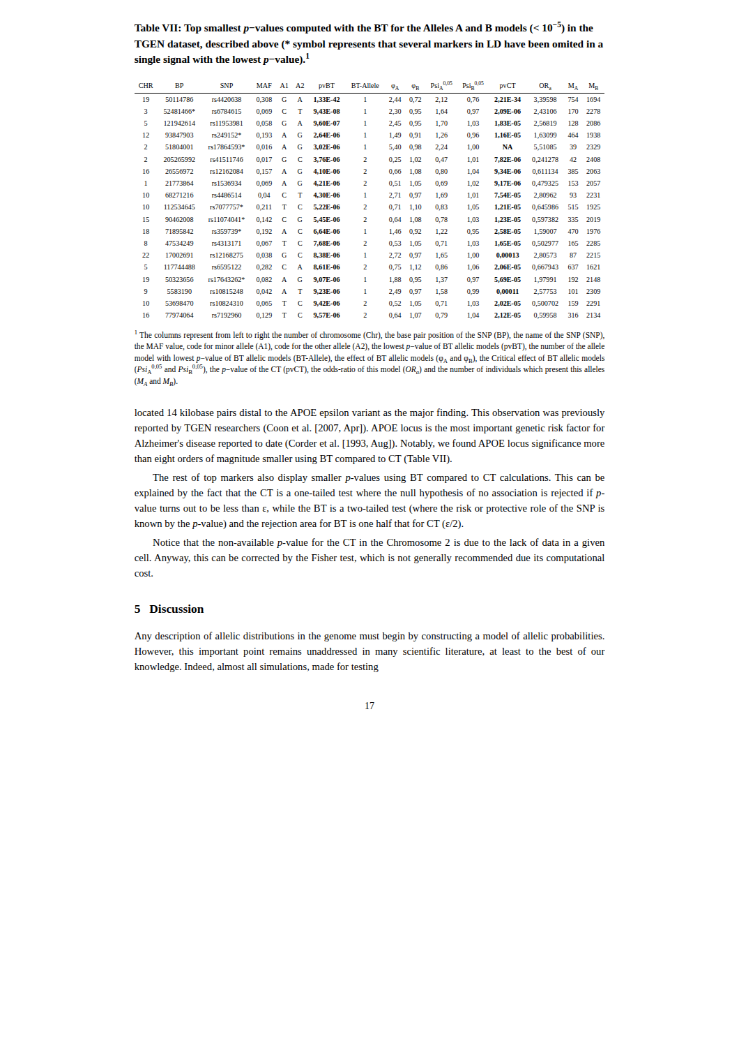Table VII: Top smallest p−values computed with the BT for the Alleles A and B models (< 10−5) in the TGEN dataset, described above (* symbol represents that several markers in LD have been omited in a single signal with the lowest p−value).1
| CHR | BP | SNP | MAF | A1 | A2 | pvBT | BT-Allele | φ A | φ B | Psi A 0,05 | Psi B 0,05 | pvCT | OR a | M A | M B |
| --- | --- | --- | --- | --- | --- | --- | --- | --- | --- | --- | --- | --- | --- | --- | --- |
| 19 | 50114786 | rs4420638 | 0,308 | G | A | 1,33E-42 | 1 | 2,44 | 0,72 | 2,12 | 0,76 | 2,21E-34 | 3,39598 | 754 | 1694 |
| 3 | 52481466* | rs6784615 | 0,069 | C | T | 9,43E-08 | 1 | 2,30 | 0,95 | 1,64 | 0,97 | 2,09E-06 | 2,43106 | 170 | 2278 |
| 5 | 121942614 | rs11953981 | 0,058 | G | A | 9,60E-07 | 1 | 2,45 | 0,95 | 1,70 | 1,03 | 1,83E-05 | 2,56819 | 128 | 2086 |
| 12 | 93847903 | rs249152* | 0,193 | A | G | 2,64E-06 | 1 | 1,49 | 0,91 | 1,26 | 0,96 | 1,16E-05 | 1,63099 | 464 | 1938 |
| 2 | 51804001 | rs17864593* | 0,016 | A | G | 3,02E-06 | 1 | 5,40 | 0,98 | 2,24 | 1,00 | NA | 5,51085 | 39 | 2329 |
| 2 | 205265992 | rs41511746 | 0,017 | G | C | 3,76E-06 | 2 | 0,25 | 1,02 | 0,47 | 1,01 | 7,82E-06 | 0,241278 | 42 | 2408 |
| 16 | 26556972 | rs12162084 | 0,157 | A | G | 4,10E-06 | 2 | 0,66 | 1,08 | 0,80 | 1,04 | 9,34E-06 | 0,611134 | 385 | 2063 |
| 1 | 21773864 | rs1536934 | 0,069 | A | G | 4,21E-06 | 2 | 0,51 | 1,05 | 0,69 | 1,02 | 9,17E-06 | 0,479325 | 153 | 2057 |
| 10 | 68271216 | rs4486514 | 0,04 | C | T | 4,30E-06 | 1 | 2,71 | 0,97 | 1,69 | 1,01 | 7,54E-05 | 2,80962 | 93 | 2231 |
| 10 | 112534645 | rs7077757* | 0,211 | T | C | 5,22E-06 | 2 | 0,71 | 1,10 | 0,83 | 1,05 | 1,21E-05 | 0,645986 | 515 | 1925 |
| 15 | 90462008 | rs11074041* | 0,142 | C | G | 5,45E-06 | 2 | 0,64 | 1,08 | 0,78 | 1,03 | 1,23E-05 | 0,597382 | 335 | 2019 |
| 18 | 71895842 | rs359739* | 0,192 | A | C | 6,64E-06 | 1 | 1,46 | 0,92 | 1,22 | 0,95 | 2,58E-05 | 1,59007 | 470 | 1976 |
| 8 | 47534249 | rs4313171 | 0,067 | T | C | 7,68E-06 | 2 | 0,53 | 1,05 | 0,71 | 1,03 | 1,65E-05 | 0,502977 | 165 | 2285 |
| 22 | 17002691 | rs12168275 | 0,038 | G | C | 8,38E-06 | 1 | 2,72 | 0,97 | 1,65 | 1,00 | 0,00013 | 2,80573 | 87 | 2215 |
| 5 | 117744488 | rs6595122 | 0,282 | C | A | 8,61E-06 | 2 | 0,75 | 1,12 | 0,86 | 1,06 | 2,06E-05 | 0,667943 | 637 | 1621 |
| 19 | 50323656 | rs17643262* | 0,082 | A | G | 9,07E-06 | 1 | 1,88 | 0,95 | 1,37 | 0,97 | 5,69E-05 | 1,97991 | 192 | 2148 |
| 9 | 5583190 | rs10815248 | 0,042 | A | T | 9,23E-06 | 1 | 2,49 | 0,97 | 1,58 | 0,99 | 0,00011 | 2,57753 | 101 | 2309 |
| 10 | 53698470 | rs10824310 | 0,065 | T | C | 9,42E-06 | 2 | 0,52 | 1,05 | 0,71 | 1,03 | 2,02E-05 | 0,500702 | 159 | 2291 |
| 16 | 77974064 | rs7192960 | 0,129 | T | C | 9,57E-06 | 2 | 0,64 | 1,07 | 0,79 | 1,04 | 2,12E-05 | 0,59958 | 316 | 2134 |
1 The columns represent from left to right the number of chromosome (Chr), the base pair position of the SNP (BP), the name of the SNP (SNP), the MAF value, code for minor allele (A1), code for the other allele (A2), the lowest p−value of BT allelic models (pvBT), the number of the allele model with lowest p−value of BT allelic models (BT-Allele), the effect of BT allelic models (φA and φB), the Critical effect of BT allelic models (PsiA0,05 and PsiB0,05), the p−value of the CT (pvCT), the odds-ratio of this model (ORa) and the number of individuals which present this alleles (MA and MB).
located 14 kilobase pairs distal to the APOE epsilon variant as the major finding. This observation was previously reported by TGEN researchers (Coon et al. [2007, Apr]). APOE locus is the most important genetic risk factor for Alzheimer's disease reported to date (Corder et al. [1993, Aug]). Notably, we found APOE locus significance more than eight orders of magnitude smaller using BT compared to CT (Table VII).
The rest of top markers also display smaller p-values using BT compared to CT calculations. This can be explained by the fact that the CT is a one-tailed test where the null hypothesis of no association is rejected if p-value turns out to be less than ε, while the BT is a two-tailed test (where the risk or protective role of the SNP is known by the p-value) and the rejection area for BT is one half that for CT (ε/2).
Notice that the non-available p-value for the CT in the Chromosome 2 is due to the lack of data in a given cell. Anyway, this can be corrected by the Fisher test, which is not generally recommended due its computational cost.
5 Discussion
Any description of allelic distributions in the genome must begin by constructing a model of allelic probabilities. However, this important point remains unaddressed in many scientific literature, at least to the best of our knowledge. Indeed, almost all simulations, made for testing
17